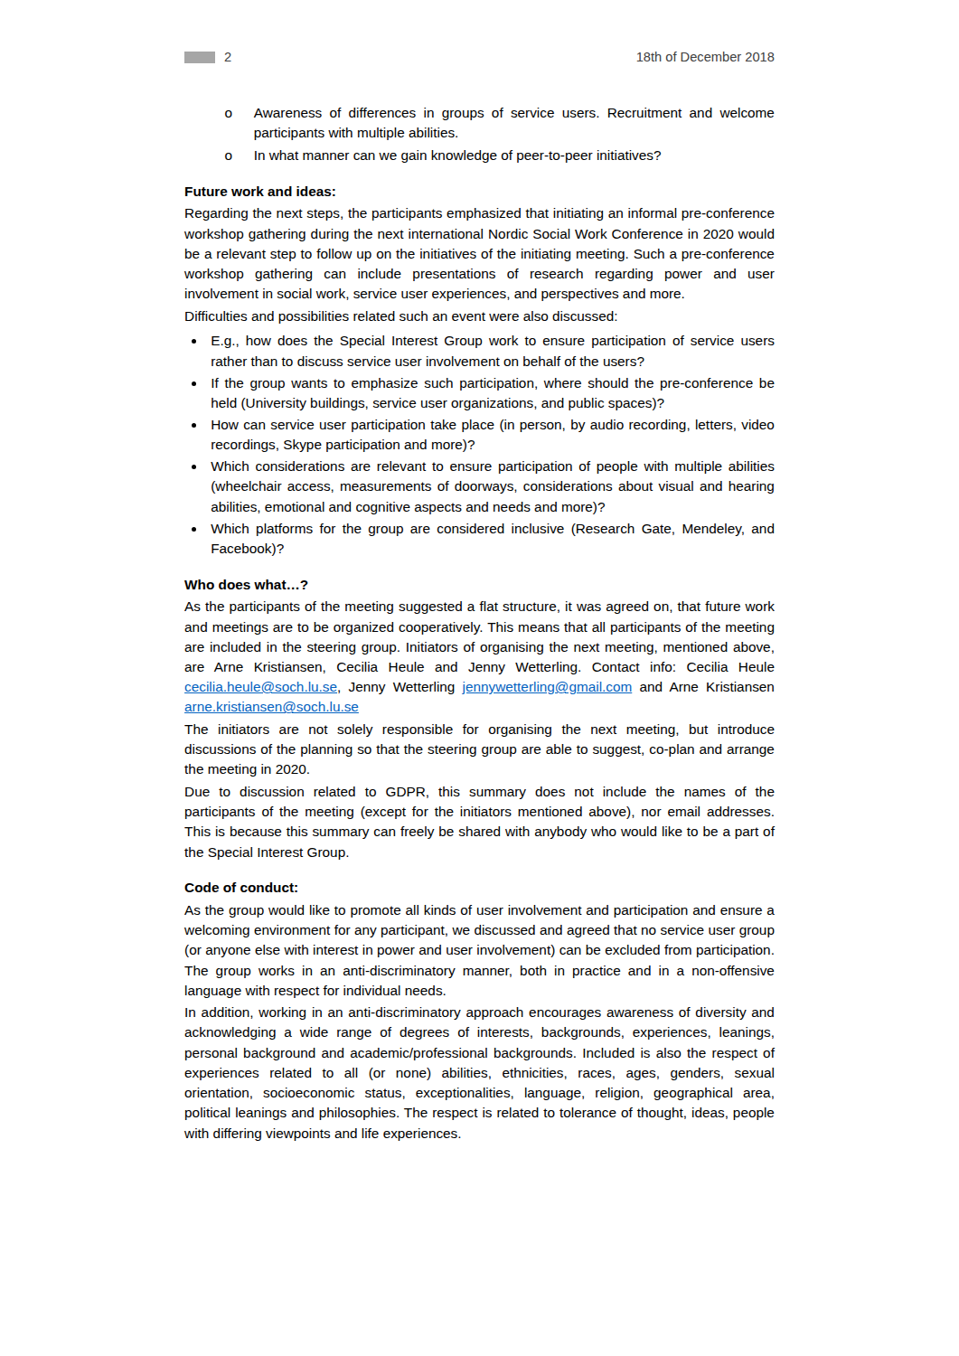2
18th of December 2018
Awareness of differences in groups of service users. Recruitment and welcome participants with multiple abilities.
In what manner can we gain knowledge of peer-to-peer initiatives?
Future work and ideas:
Regarding the next steps, the participants emphasized that initiating an informal pre-conference workshop gathering during the next international Nordic Social Work Conference in 2020 would be a relevant step to follow up on the initiatives of the initiating meeting. Such a pre-conference workshop gathering can include presentations of research regarding power and user involvement in social work, service user experiences, and perspectives and more.
Difficulties and possibilities related such an event were also discussed:
E.g., how does the Special Interest Group work to ensure participation of service users rather than to discuss service user involvement on behalf of the users?
If the group wants to emphasize such participation, where should the pre-conference be held (University buildings, service user organizations, and public spaces)?
How can service user participation take place (in person, by audio recording, letters, video recordings, Skype participation and more)?
Which considerations are relevant to ensure participation of people with multiple abilities (wheelchair access, measurements of doorways, considerations about visual and hearing abilities, emotional and cognitive aspects and needs and more)?
Which platforms for the group are considered inclusive (Research Gate, Mendeley, and Facebook)?
Who does what…?
As the participants of the meeting suggested a flat structure, it was agreed on, that future work and meetings are to be organized cooperatively. This means that all participants of the meeting are included in the steering group. Initiators of organising the next meeting, mentioned above, are Arne Kristiansen, Cecilia Heule and Jenny Wetterling. Contact info: Cecilia Heule cecilia.heule@soch.lu.se, Jenny Wetterling jennywetterling@gmail.com and Arne Kristiansen arne.kristiansen@soch.lu.se
The initiators are not solely responsible for organising the next meeting, but introduce discussions of the planning so that the steering group are able to suggest, co-plan and arrange the meeting in 2020.
Due to discussion related to GDPR, this summary does not include the names of the participants of the meeting (except for the initiators mentioned above), nor email addresses. This is because this summary can freely be shared with anybody who would like to be a part of the Special Interest Group.
Code of conduct:
As the group would like to promote all kinds of user involvement and participation and ensure a welcoming environment for any participant, we discussed and agreed that no service user group (or anyone else with interest in power and user involvement) can be excluded from participation. The group works in an anti-discriminatory manner, both in practice and in a non-offensive language with respect for individual needs.
In addition, working in an anti-discriminatory approach encourages awareness of diversity and acknowledging a wide range of degrees of interests, backgrounds, experiences, leanings, personal background and academic/professional backgrounds. Included is also the respect of experiences related to all (or none) abilities, ethnicities, races, ages, genders, sexual orientation, socioeconomic status, exceptionalities, language, religion, geographical area, political leanings and philosophies. The respect is related to tolerance of thought, ideas, people with differing viewpoints and life experiences.